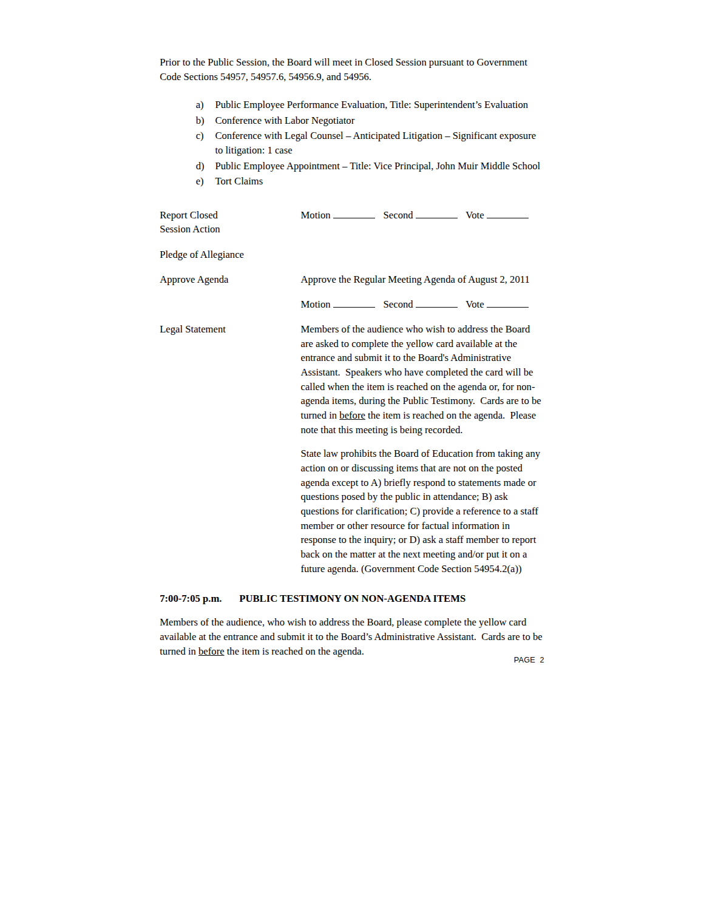Prior to the Public Session, the Board will meet in Closed Session pursuant to Government Code Sections 54957, 54957.6, 54956.9, and 54956.
a) Public Employee Performance Evaluation, Title: Superintendent’s Evaluation
b) Conference with Labor Negotiator
c) Conference with Legal Counsel – Anticipated Litigation – Significant exposure to litigation: 1 case
d) Public Employee Appointment – Title: Vice Principal, John Muir Middle School
e) Tort Claims
| Report Closed Session Action | Motion Second Vote |
| Pledge of Allegiance | |
| Approve Agenda | Approve the Regular Meeting Agenda of August 2, 2011 |
| | Motion Second Vote |
| Legal Statement | Members of the audience who wish to address the Board are asked to complete the yellow card available at the entrance and submit it to the Board's Administrative Assistant. Speakers who have completed the card will be called when the item is reached on the agenda or, for non-agenda items, during the Public Testimony. Cards are to be turned in before the item is reached on the agenda. Please note that this meeting is being recorded. State law prohibits the Board of Education from taking any action on or discussing items that are not on the posted agenda except to A) briefly respond to statements made or questions posed by the public in attendance; B) ask questions for clarification; C) provide a reference to a staff member or other resource for factual information in response to the inquiry; or D) ask a staff member to report back on the matter at the next meeting and/or put it on a future agenda. (Government Code Section 54954.2(a)) |
7:00-7:05 p.m. PUBLIC TESTIMONY ON NON-AGENDA ITEMS
Members of the audience, who wish to address the Board, please complete the yellow card available at the entrance and submit it to the Board’s Administrative Assistant. Cards are to be turned in before the item is reached on the agenda.
PAGE 2